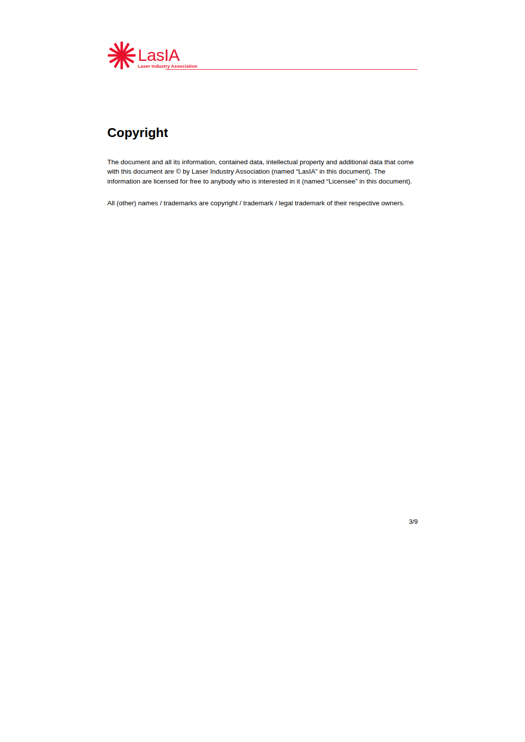LasIA
Laser Industry Association
Copyright
The document and all its information, contained data, intellectual property and additional data that come with this document are © by Laser Industry Association (named “LasIA” in this document). The information are licensed for free to anybody who is interested in it (named “Licensee” in this document).
All (other) names / trademarks are copyright / trademark / legal trademark of their respective owners.
3/9